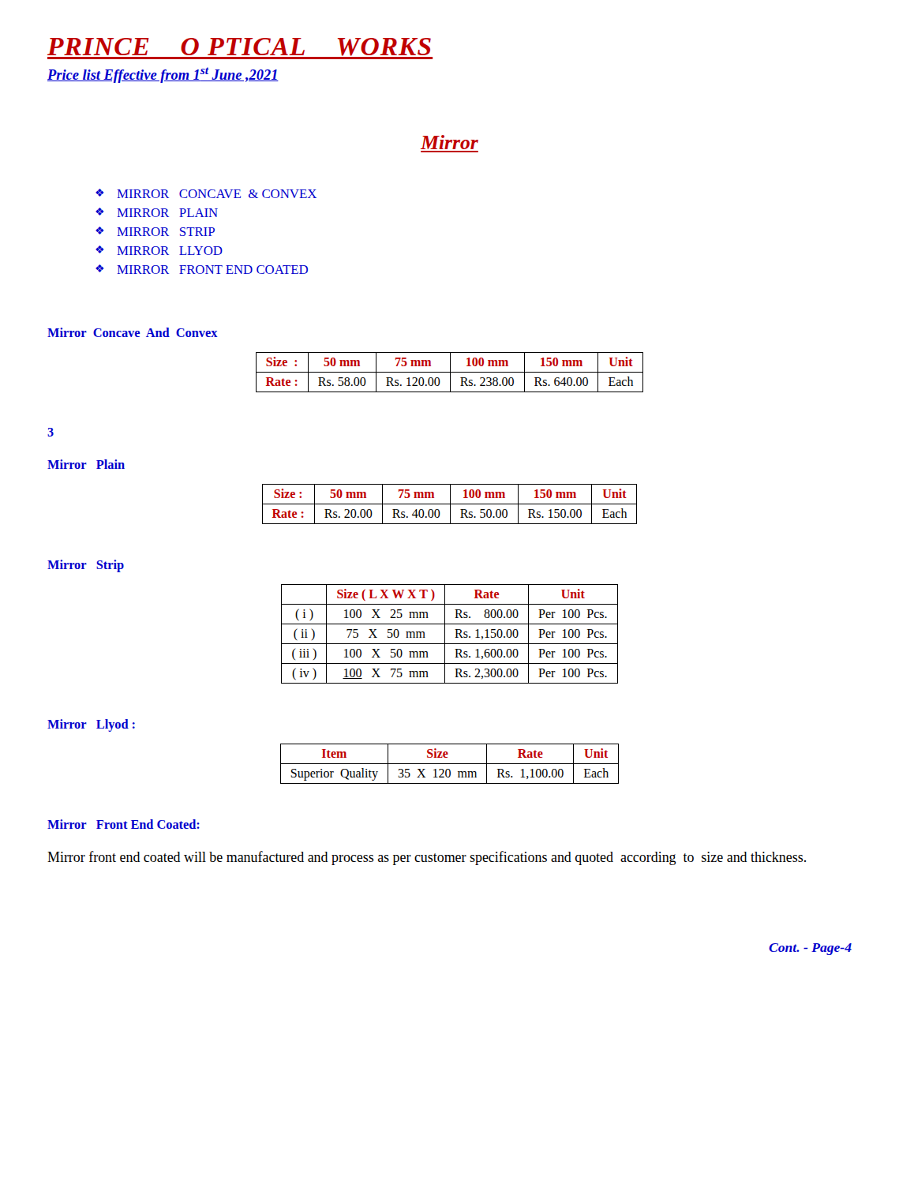PRINCE O PTICAL WORKS
Price list Effective from 1st June ,2021
Mirror
MIRROR CONCAVE & CONVEX
MIRROR PLAIN
MIRROR STRIP
MIRROR LLYOD
MIRROR FRONT END COATED
Mirror Concave And Convex
| Size : | 50 mm | 75 mm | 100 mm | 150 mm | Unit |
| Rate : | Rs. 58.00 | Rs. 120.00 | Rs. 238.00 | Rs. 640.00 | Each |
3
Mirror Plain
| Size : | 50 mm | 75 mm | 100 mm | 150 mm | Unit |
| Rate : | Rs. 20.00 | Rs. 40.00 | Rs. 50.00 | Rs. 150.00 | Each |
Mirror Strip
| | Size ( L X W X T ) | Rate | Unit |
| ( i ) | 100 X 25 mm | Rs. 800.00 | Per 100 Pcs. |
| ( ii ) | 75 X 50 mm | Rs. 1,150.00 | Per 100 Pcs. |
| ( iii ) | 100 X 50 mm | Rs. 1,600.00 | Per 100 Pcs. |
| ( iv ) | 100 X 75 mm | Rs. 2,300.00 | Per 100 Pcs. |
Mirror Llyod :
| Item | Size | Rate | Unit |
| --- | --- | --- | --- |
| Superior Quality | 35 X 120 mm | Rs. 1,100.00 | Each |
Mirror Front End Coated:
Mirror front end coated will be manufactured and process as per customer specifications and quoted according to size and thickness.
Cont. - Page-4